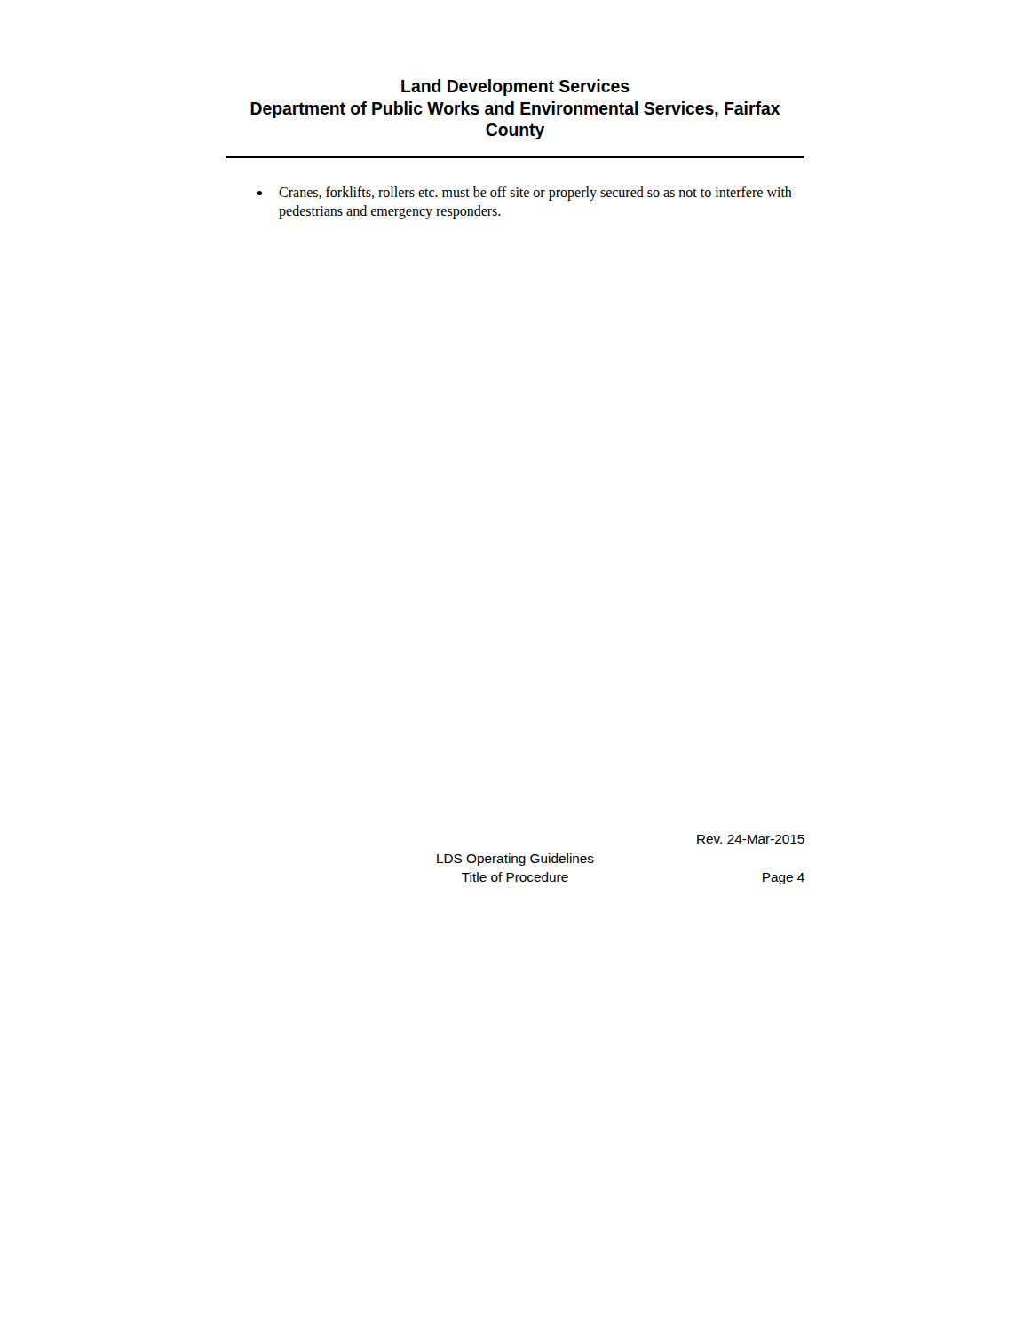Land Development Services Department of Public Works and Environmental Services, Fairfax County
Cranes, forklifts, rollers etc. must be off site or properly secured so as not to interfere with pedestrians and emergency responders.
Rev. 24-Mar-2015
LDS Operating Guidelines
Title of Procedure
Page 4